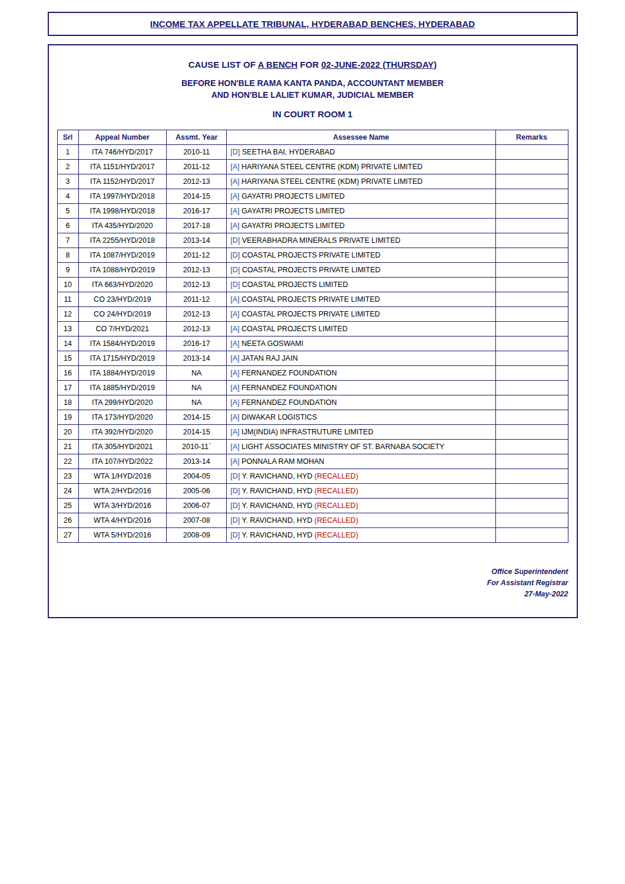INCOME TAX APPELLATE TRIBUNAL, HYDERABAD BENCHES, HYDERABAD
CAUSE LIST OF A BENCH FOR 02-JUNE-2022 (THURSDAY)
BEFORE HON'BLE RAMA KANTA PANDA, ACCOUNTANT MEMBER
AND HON'BLE LALIET KUMAR, JUDICIAL MEMBER
IN COURT ROOM 1
| Srl | Appeal Number | Assmt. Year | Assessee Name | Remarks |
| --- | --- | --- | --- | --- |
| 1 | ITA 746/HYD/2017 | 2010-11 | [D] SEETHA BAI, HYDERABAD | |
| 2 | ITA 1151/HYD/2017 | 2011-12 | [A] HARIYANA STEEL CENTRE (KDM) PRIVATE LIMITED | |
| 3 | ITA 1152/HYD/2017 | 2012-13 | [A] HARIYANA STEEL CENTRE (KDM) PRIVATE LIMITED | |
| 4 | ITA 1997/HYD/2018 | 2014-15 | [A] GAYATRI PROJECTS LIMITED | |
| 5 | ITA 1998/HYD/2018 | 2016-17 | [A] GAYATRI PROJECTS LIMITED | |
| 6 | ITA 435/HYD/2020 | 2017-18 | [A] GAYATRI PROJECTS LIMITED | |
| 7 | ITA 2255/HYD/2018 | 2013-14 | [D] VEERABHADRA MINERALS PRIVATE LIMITED | |
| 8 | ITA 1087/HYD/2019 | 2011-12 | [D] COASTAL PROJECTS PRIVATE LIMITED | |
| 9 | ITA 1088/HYD/2019 | 2012-13 | [D] COASTAL PROJECTS PRIVATE LIMITED | |
| 10 | ITA 663/HYD/2020 | 2012-13 | [D] COASTAL PROJECTS LIMITED | |
| 11 | CO 23/HYD/2019 | 2011-12 | [A] COASTAL PROJECTS PRIVATE LIMITED | |
| 12 | CO 24/HYD/2019 | 2012-13 | [A] COASTAL PROJECTS PRIVATE LIMITED | |
| 13 | CO 7/HYD/2021 | 2012-13 | [A] COASTAL PROJECTS LIMITED | |
| 14 | ITA 1584/HYD/2019 | 2016-17 | [A] NEETA GOSWAMI | |
| 15 | ITA 1715/HYD/2019 | 2013-14 | [A] JATAN RAJ JAIN | |
| 16 | ITA 1884/HYD/2019 | NA | [A] FERNANDEZ FOUNDATION | |
| 17 | ITA 1885/HYD/2019 | NA | [A] FERNANDEZ FOUNDATION | |
| 18 | ITA 299/HYD/2020 | NA | [A] FERNANDEZ FOUNDATION | |
| 19 | ITA 173/HYD/2020 | 2014-15 | [A] DIWAKAR LOGISTICS | |
| 20 | ITA 392/HYD/2020 | 2014-15 | [A] IJM(INDIA) INFRASTRUTURE LIMITED | |
| 21 | ITA 305/HYD/2021 | 2010-11` | [A] LIGHT ASSOCIATES MINISTRY OF ST. BARNABA SOCIETY | |
| 22 | ITA 107/HYD/2022 | 2013-14 | [A] PONNALA RAM MOHAN | |
| 23 | WTA 1/HYD/2016 | 2004-05 | [D] Y. RAVICHAND, HYD (RECALLED) | |
| 24 | WTA 2/HYD/2016 | 2005-06 | [D] Y. RAVICHAND, HYD (RECALLED) | |
| 25 | WTA 3/HYD/2016 | 2006-07 | [D] Y. RAVICHAND, HYD (RECALLED) | |
| 26 | WTA 4/HYD/2016 | 2007-08 | [D] Y. RAVICHAND, HYD (RECALLED) | |
| 27 | WTA 5/HYD/2016 | 2008-09 | [D] Y. RAVICHAND, HYD (RECALLED) | |
Office Superintendent
For Assistant Registrar
27-May-2022